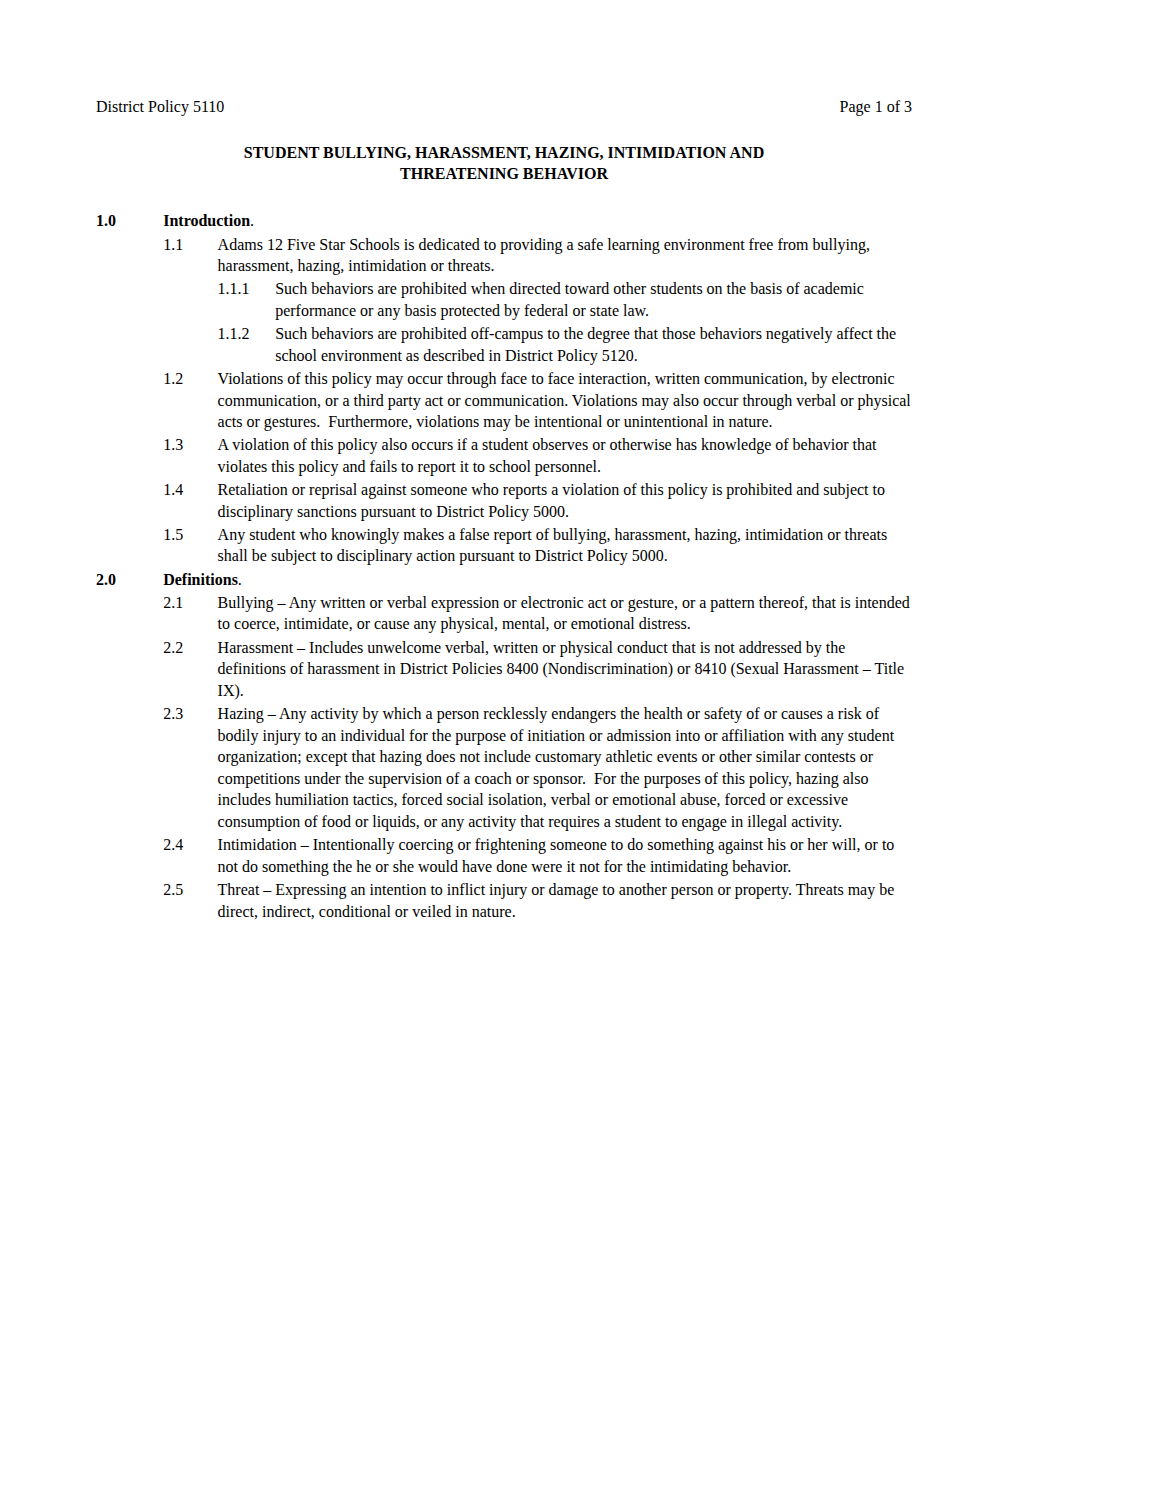District Policy 5110 Page 1 of 3
STUDENT BULLYING, HARASSMENT, HAZING, INTIMIDATION AND THREATENING BEHAVIOR
1.0 Introduction.
1.1 Adams 12 Five Star Schools is dedicated to providing a safe learning environment free from bullying, harassment, hazing, intimidation or threats.
1.1.1 Such behaviors are prohibited when directed toward other students on the basis of academic performance or any basis protected by federal or state law.
1.1.2 Such behaviors are prohibited off-campus to the degree that those behaviors negatively affect the school environment as described in District Policy 5120.
1.2 Violations of this policy may occur through face to face interaction, written communication, by electronic communication, or a third party act or communication. Violations may also occur through verbal or physical acts or gestures. Furthermore, violations may be intentional or unintentional in nature.
1.3 A violation of this policy also occurs if a student observes or otherwise has knowledge of behavior that violates this policy and fails to report it to school personnel.
1.4 Retaliation or reprisal against someone who reports a violation of this policy is prohibited and subject to disciplinary sanctions pursuant to District Policy 5000.
1.5 Any student who knowingly makes a false report of bullying, harassment, hazing, intimidation or threats shall be subject to disciplinary action pursuant to District Policy 5000.
2.0 Definitions.
2.1 Bullying – Any written or verbal expression or electronic act or gesture, or a pattern thereof, that is intended to coerce, intimidate, or cause any physical, mental, or emotional distress.
2.2 Harassment – Includes unwelcome verbal, written or physical conduct that is not addressed by the definitions of harassment in District Policies 8400 (Nondiscrimination) or 8410 (Sexual Harassment – Title IX).
2.3 Hazing – Any activity by which a person recklessly endangers the health or safety of or causes a risk of bodily injury to an individual for the purpose of initiation or admission into or affiliation with any student organization; except that hazing does not include customary athletic events or other similar contests or competitions under the supervision of a coach or sponsor. For the purposes of this policy, hazing also includes humiliation tactics, forced social isolation, verbal or emotional abuse, forced or excessive consumption of food or liquids, or any activity that requires a student to engage in illegal activity.
2.4 Intimidation – Intentionally coercing or frightening someone to do something against his or her will, or to not do something the he or she would have done were it not for the intimidating behavior.
2.5 Threat – Expressing an intention to inflict injury or damage to another person or property. Threats may be direct, indirect, conditional or veiled in nature.